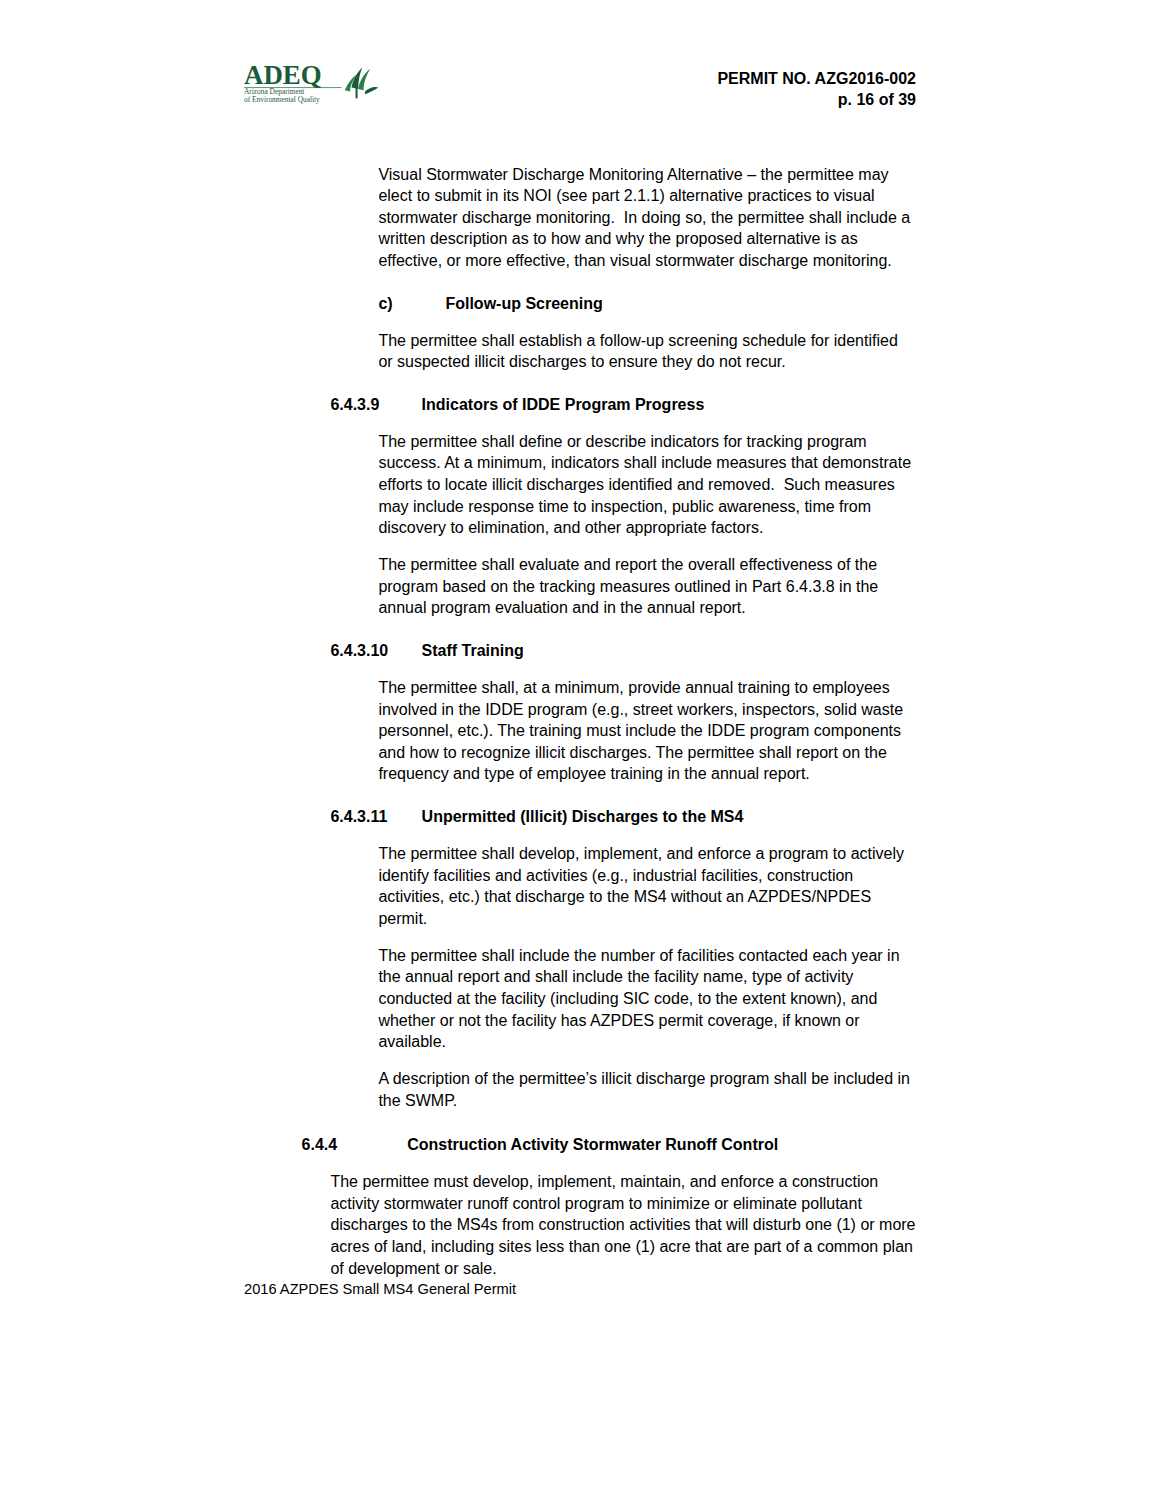ADEQ Arizona Department of Environmental Quality
PERMIT NO. AZG2016-002
p. 16 of 39
Visual Stormwater Discharge Monitoring Alternative – the permittee may elect to submit in its NOI (see part 2.1.1) alternative practices to visual stormwater discharge monitoring. In doing so, the permittee shall include a written description as to how and why the proposed alternative is as effective, or more effective, than visual stormwater discharge monitoring.
c) Follow-up Screening
The permittee shall establish a follow-up screening schedule for identified or suspected illicit discharges to ensure they do not recur.
6.4.3.9 Indicators of IDDE Program Progress
The permittee shall define or describe indicators for tracking program success. At a minimum, indicators shall include measures that demonstrate efforts to locate illicit discharges identified and removed. Such measures may include response time to inspection, public awareness, time from discovery to elimination, and other appropriate factors.
The permittee shall evaluate and report the overall effectiveness of the program based on the tracking measures outlined in Part 6.4.3.8 in the annual program evaluation and in the annual report.
6.4.3.10 Staff Training
The permittee shall, at a minimum, provide annual training to employees involved in the IDDE program (e.g., street workers, inspectors, solid waste personnel, etc.). The training must include the IDDE program components and how to recognize illicit discharges. The permittee shall report on the frequency and type of employee training in the annual report.
6.4.3.11 Unpermitted (Illicit) Discharges to the MS4
The permittee shall develop, implement, and enforce a program to actively identify facilities and activities (e.g., industrial facilities, construction activities, etc.) that discharge to the MS4 without an AZPDES/NPDES permit.
The permittee shall include the number of facilities contacted each year in the annual report and shall include the facility name, type of activity conducted at the facility (including SIC code, to the extent known), and whether or not the facility has AZPDES permit coverage, if known or available.
A description of the permittee’s illicit discharge program shall be included in the SWMP.
6.4.4 Construction Activity Stormwater Runoff Control
The permittee must develop, implement, maintain, and enforce a construction activity stormwater runoff control program to minimize or eliminate pollutant discharges to the MS4s from construction activities that will disturb one (1) or more acres of land, including sites less than one (1) acre that are part of a common plan of development or sale.
2016 AZPDES Small MS4 General Permit